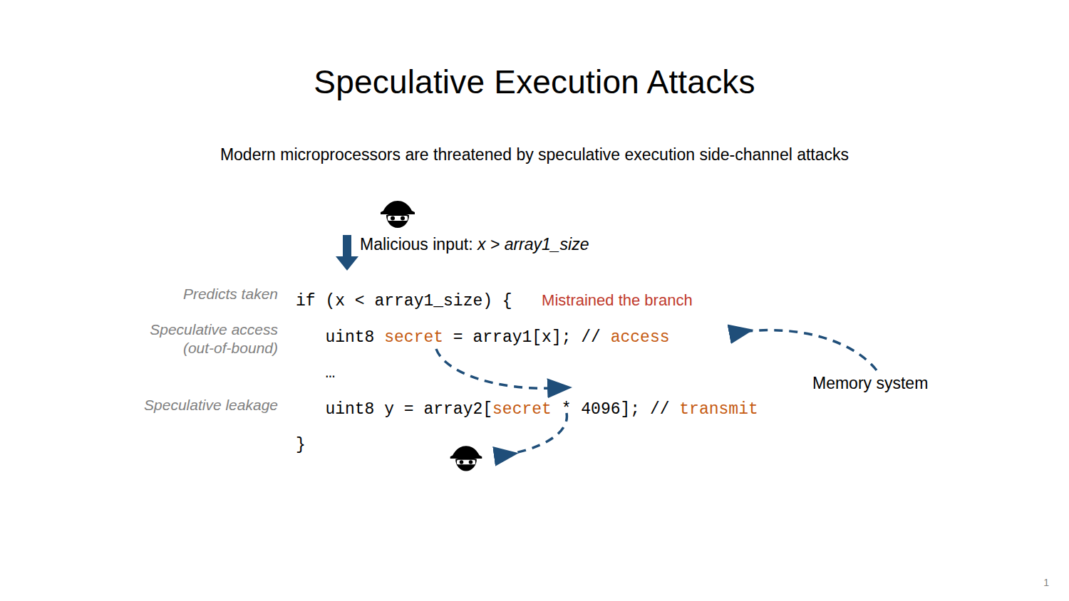Speculative Execution Attacks
Modern microprocessors are threatened by speculative execution side-channel attacks
Malicious input: x > array1_size
Predicts taken
Speculative access
(out-of-bound)
Speculative leakage
if (x < array1_size) {   Mistrained the branch
   uint8 secret = array1[x]; // access
   …
   uint8 y = array2[secret * 4096]; // transmit
}
Memory system
1